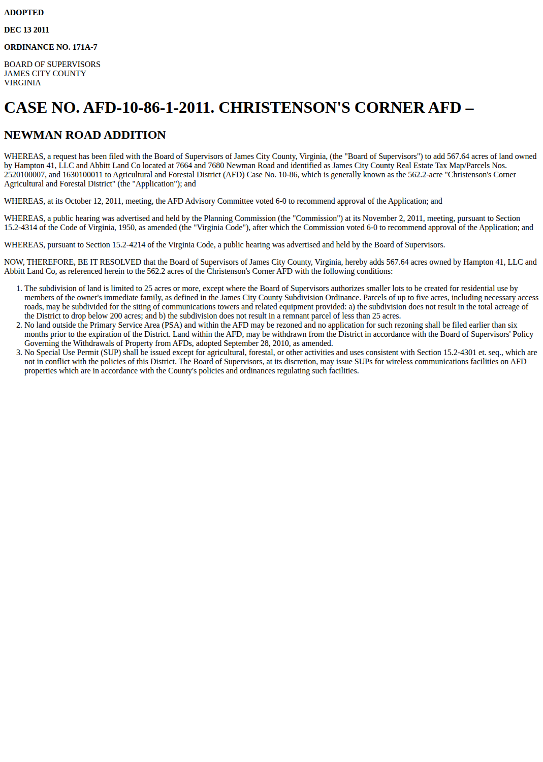ADOPTED
DEC 13 2011
ORDINANCE NO. 171A-7
BOARD OF SUPERVISORS
JAMES CITY COUNTY
VIRGINIA
CASE NO. AFD-10-86-1-2011. CHRISTENSON'S CORNER AFD –
NEWMAN ROAD ADDITION
WHEREAS, a request has been filed with the Board of Supervisors of James City County, Virginia, (the "Board of Supervisors") to add 567.64 acres of land owned by Hampton 41, LLC and Abbitt Land Co located at 7664 and 7680 Newman Road and identified as James City County Real Estate Tax Map/Parcels Nos. 2520100007, and 1630100011 to Agricultural and Forestal District (AFD) Case No. 10-86, which is generally known as the 562.2-acre "Christenson's Corner Agricultural and Forestal District" (the "Application"); and
WHEREAS, at its October 12, 2011, meeting, the AFD Advisory Committee voted 6-0 to recommend approval of the Application; and
WHEREAS, a public hearing was advertised and held by the Planning Commission (the "Commission") at its November 2, 2011, meeting, pursuant to Section 15.2-4314 of the Code of Virginia, 1950, as amended (the "Virginia Code"), after which the Commission voted 6-0 to recommend approval of the Application; and
WHEREAS, pursuant to Section 15.2-4214 of the Virginia Code, a public hearing was advertised and held by the Board of Supervisors.
NOW, THEREFORE, BE IT RESOLVED that the Board of Supervisors of James City County, Virginia, hereby adds 567.64 acres owned by Hampton 41, LLC and Abbitt Land Co, as referenced herein to the 562.2 acres of the Christenson's Corner AFD with the following conditions:
The subdivision of land is limited to 25 acres or more, except where the Board of Supervisors authorizes smaller lots to be created for residential use by members of the owner's immediate family, as defined in the James City County Subdivision Ordinance. Parcels of up to five acres, including necessary access roads, may be subdivided for the siting of communications towers and related equipment provided: a) the subdivision does not result in the total acreage of the District to drop below 200 acres; and b) the subdivision does not result in a remnant parcel of less than 25 acres.
No land outside the Primary Service Area (PSA) and within the AFD may be rezoned and no application for such rezoning shall be filed earlier than six months prior to the expiration of the District. Land within the AFD, may be withdrawn from the District in accordance with the Board of Supervisors' Policy Governing the Withdrawals of Property from AFDs, adopted September 28, 2010, as amended.
No Special Use Permit (SUP) shall be issued except for agricultural, forestal, or other activities and uses consistent with Section 15.2-4301 et. seq., which are not in conflict with the policies of this District. The Board of Supervisors, at its discretion, may issue SUPs for wireless communications facilities on AFD properties which are in accordance with the County's policies and ordinances regulating such facilities.